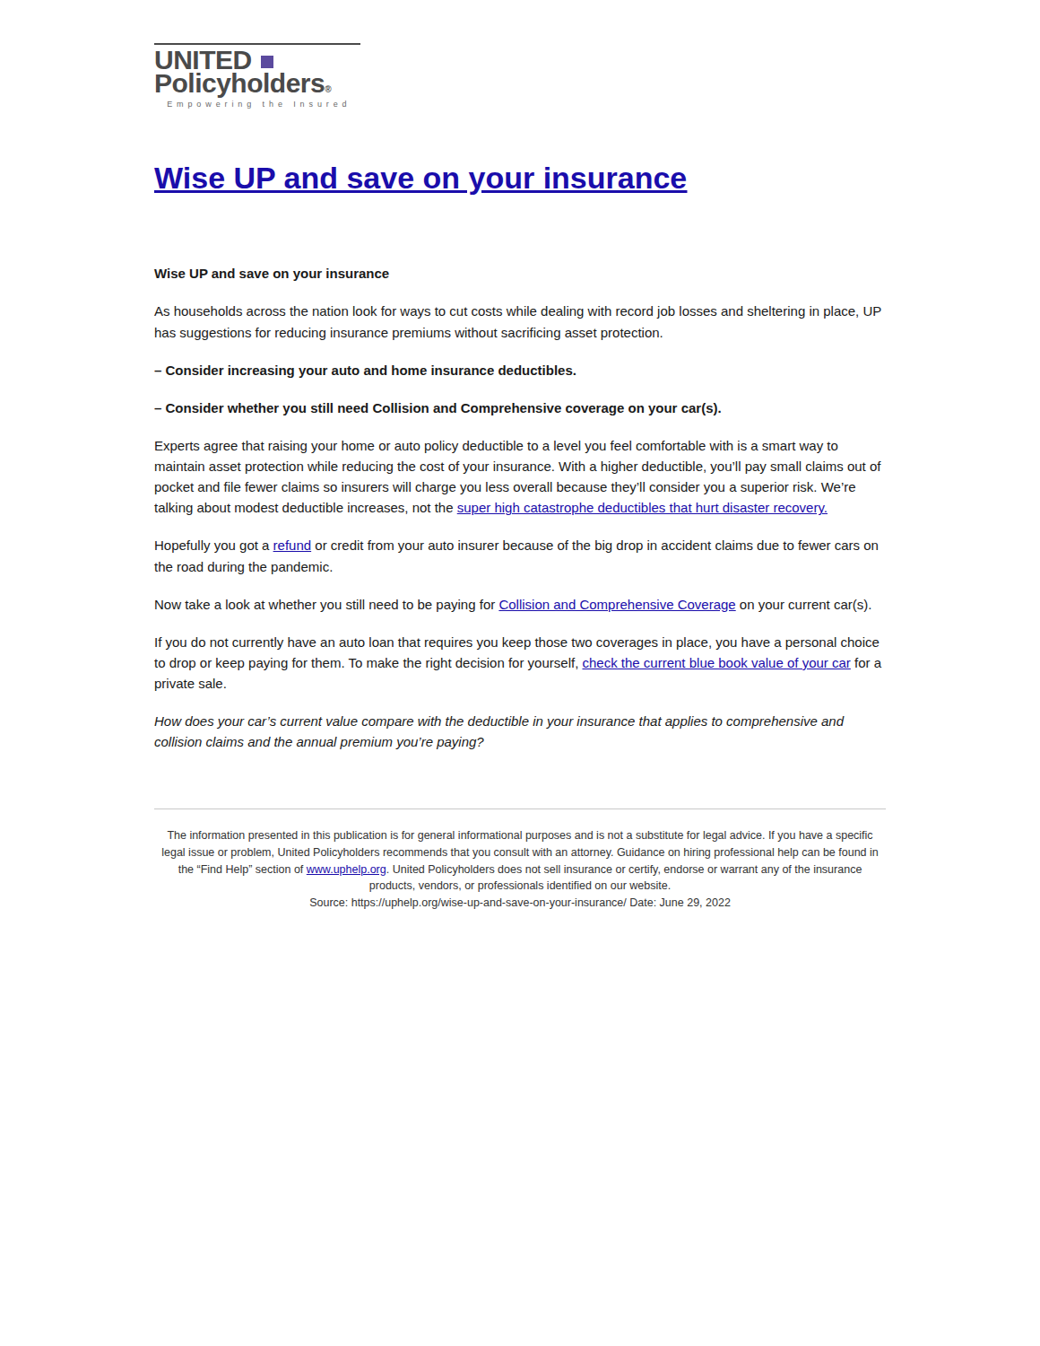UNITED Policyholders® E m p o w e r i n g t h e I n s u r e d
Wise UP and save on your insurance
Wise UP and save on your insurance
As households across the nation look for ways to cut costs while dealing with record job losses and sheltering in place, UP has suggestions for reducing insurance premiums without sacrificing asset protection.
– Consider increasing your auto and home insurance deductibles.
– Consider whether you still need Collision and Comprehensive coverage on your car(s).
Experts agree that raising your home or auto policy deductible to a level you feel comfortable with is a smart way to maintain asset protection while reducing the cost of your insurance. With a higher deductible, you’ll pay small claims out of pocket and file fewer claims so insurers will charge you less overall because they’ll consider you a superior risk. We’re talking about modest deductible increases, not the super high catastrophe deductibles that hurt disaster recovery.
Hopefully you got a refund or credit from your auto insurer because of the big drop in accident claims due to fewer cars on the road during the pandemic.
Now take a look at whether you still need to be paying for Collision and Comprehensive Coverage on your current car(s).
If you do not currently have an auto loan that requires you keep those two coverages in place, you have a personal choice to drop or keep paying for them. To make the right decision for yourself, check the current blue book value of your car for a private sale.
How does your car’s current value compare with the deductible in your insurance that applies to comprehensive and collision claims and the annual premium you’re paying?
The information presented in this publication is for general informational purposes and is not a substitute for legal advice. If you have a specific legal issue or problem, United Policyholders recommends that you consult with an attorney. Guidance on hiring professional help can be found in the “Find Help” section of www.uphelp.org. United Policyholders does not sell insurance or certify, endorse or warrant any of the insurance products, vendors, or professionals identified on our website.
Source: https://uphelp.org/wise-up-and-save-on-your-insurance/ Date: June 29, 2022